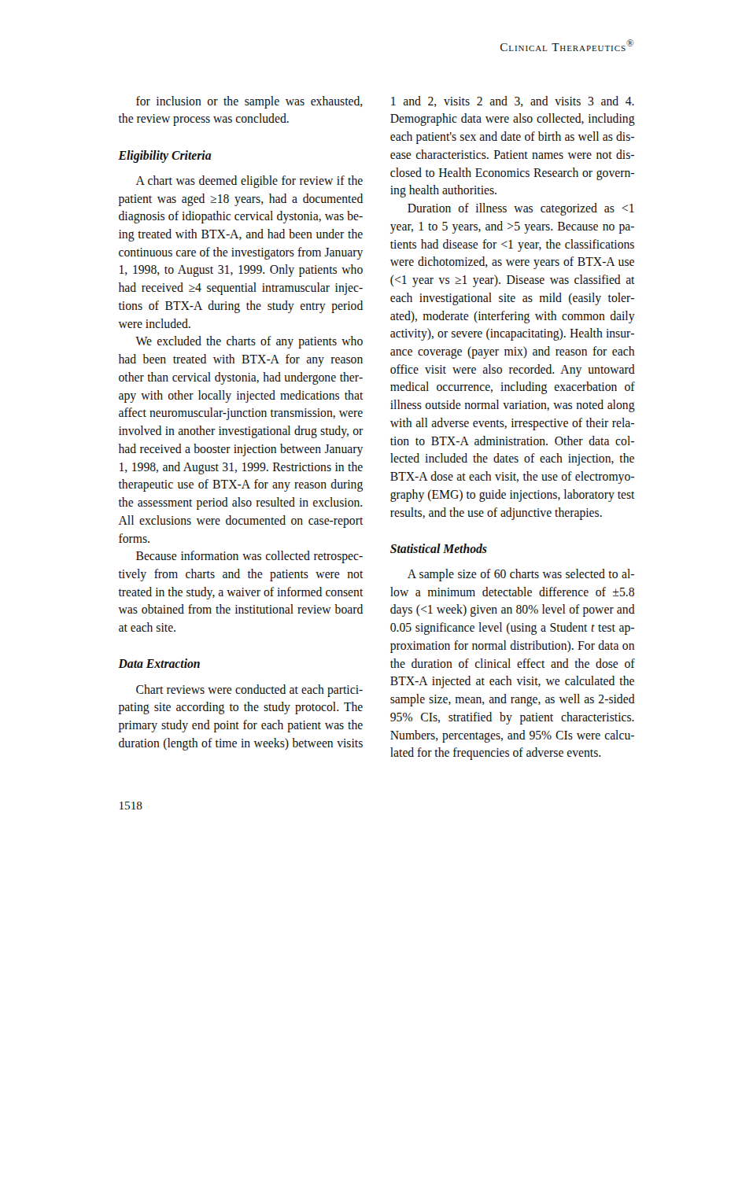Clinical Therapeutics®
for inclusion or the sample was exhausted, the review process was concluded.
Eligibility Criteria
A chart was deemed eligible for review if the patient was aged ≥18 years, had a documented diagnosis of idiopathic cervical dystonia, was being treated with BTX-A, and had been under the continuous care of the investigators from January 1, 1998, to August 31, 1999. Only patients who had received ≥4 sequential intramuscular injections of BTX-A during the study entry period were included.
We excluded the charts of any patients who had been treated with BTX-A for any reason other than cervical dystonia, had undergone therapy with other locally injected medications that affect neuromuscular-junction transmission, were involved in another investigational drug study, or had received a booster injection between January 1, 1998, and August 31, 1999. Restrictions in the therapeutic use of BTX-A for any reason during the assessment period also resulted in exclusion. All exclusions were documented on case-report forms.
Because information was collected retrospectively from charts and the patients were not treated in the study, a waiver of informed consent was obtained from the institutional review board at each site.
Data Extraction
Chart reviews were conducted at each participating site according to the study protocol. The primary study end point for each patient was the duration (length of time in weeks) between visits 1 and 2, visits 2 and 3, and visits 3 and 4. Demographic data were also collected, including each patient's sex and date of birth as well as disease characteristics. Patient names were not disclosed to Health Economics Research or governing health authorities.
Duration of illness was categorized as <1 year, 1 to 5 years, and >5 years. Because no patients had disease for <1 year, the classifications were dichotomized, as were years of BTX-A use (<1 year vs ≥1 year). Disease was classified at each investigational site as mild (easily tolerated), moderate (interfering with common daily activity), or severe (incapacitating). Health insurance coverage (payer mix) and reason for each office visit were also recorded. Any untoward medical occurrence, including exacerbation of illness outside normal variation, was noted along with all adverse events, irrespective of their relation to BTX-A administration. Other data collected included the dates of each injection, the BTX-A dose at each visit, the use of electromyography (EMG) to guide injections, laboratory test results, and the use of adjunctive therapies.
Statistical Methods
A sample size of 60 charts was selected to allow a minimum detectable difference of ±5.8 days (<1 week) given an 80% level of power and 0.05 significance level (using a Student t test approximation for normal distribution). For data on the duration of clinical effect and the dose of BTX-A injected at each visit, we calculated the sample size, mean, and range, as well as 2-sided 95% CIs, stratified by patient characteristics. Numbers, percentages, and 95% CIs were calculated for the frequencies of adverse events.
1518